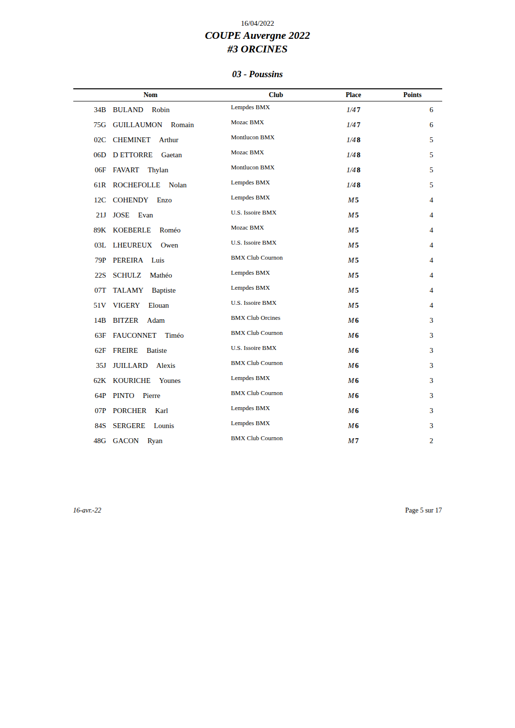16/04/2022
COUPE Auvergne 2022
#3 ORCINES
03 - Poussins
| Nom | Club | Place | Points |
| --- | --- | --- | --- |
| 34B | BULAND Robin | Lempdes BMX | 1/4 7 | 6 |
| 75G | GUILLAUMON Romain | Mozac BMX | 1/4 7 | 6 |
| 02C | CHEMINET Arthur | Montlucon BMX | 1/4 8 | 5 |
| 06D | D ETTORRE Gaetan | Mozac BMX | 1/4 8 | 5 |
| 06F | FAVART Thylan | Montlucon BMX | 1/4 8 | 5 |
| 61R | ROCHEFOLLE Nolan | Lempdes BMX | 1/4 8 | 5 |
| 12C | COHENDY Enzo | Lempdes BMX | M 5 | 4 |
| 21J | JOSE Evan | U.S. Issoire BMX | M 5 | 4 |
| 89K | KOEBERLE Roméo | Mozac BMX | M 5 | 4 |
| 03L | LHEUREUX Owen | U.S. Issoire BMX | M 5 | 4 |
| 79P | PEREIRA Luis | BMX Club Cournon | M 5 | 4 |
| 22S | SCHULZ Mathéo | Lempdes BMX | M 5 | 4 |
| 07T | TALAMY Baptiste | Lempdes BMX | M 5 | 4 |
| 51V | VIGERY Elouan | U.S. Issoire BMX | M 5 | 4 |
| 14B | BITZER Adam | BMX Club Orcines | M 6 | 3 |
| 63F | FAUCONNET Timéo | BMX Club Cournon | M 6 | 3 |
| 62F | FREIRE Batiste | U.S. Issoire BMX | M 6 | 3 |
| 35J | JUILLARD Alexis | BMX Club Cournon | M 6 | 3 |
| 62K | KOURICHE Younes | Lempdes BMX | M 6 | 3 |
| 64P | PINTO Pierre | BMX Club Cournon | M 6 | 3 |
| 07P | PORCHER Karl | Lempdes BMX | M 6 | 3 |
| 84S | SERGERE Lounis | Lempdes BMX | M 6 | 3 |
| 48G | GACON Ryan | BMX Club Cournon | M 7 | 2 |
16-avr.-22
Page 5 sur 17